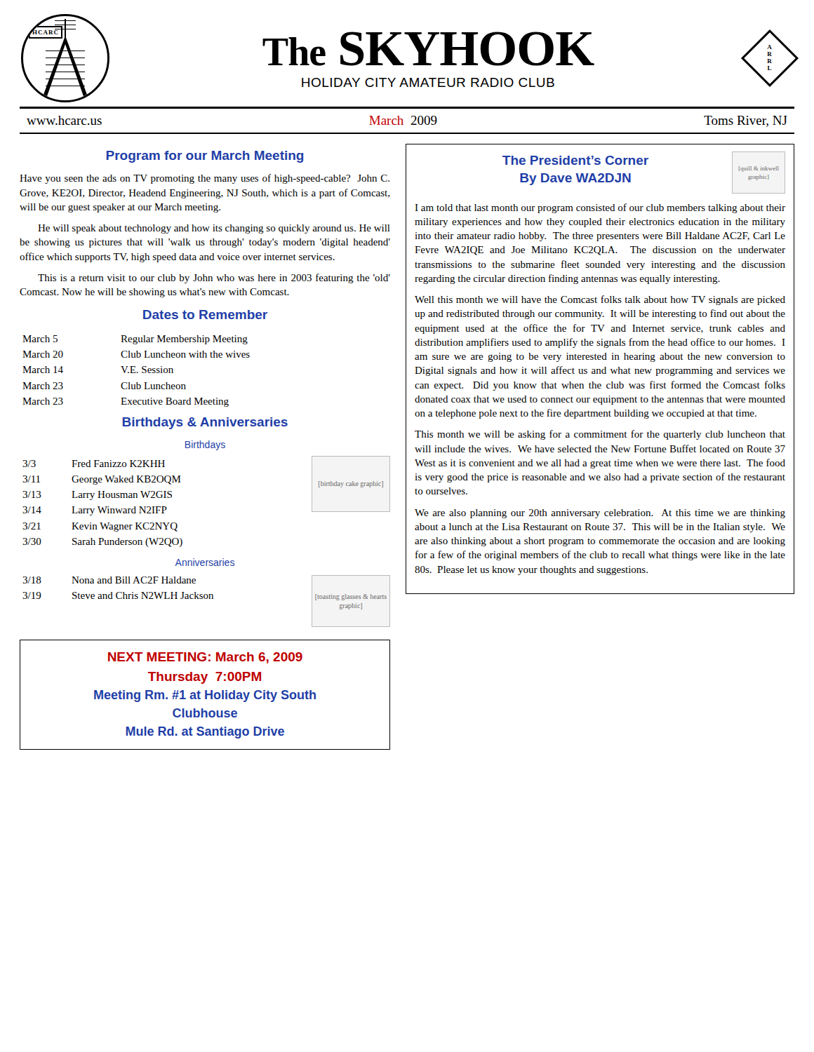HCARC
The SKYHOOK
HOLIDAY CITY AMATEUR RADIO CLUB
A
R
R
L
www.hcarc.us March 2009 Toms River, NJ
Program for our March Meeting
Have you seen the ads on TV promoting the many uses of high-speed-cable? John C. Grove, KE2OI, Director, Headend Engineering, NJ South, which is a part of Comcast, will be our guest speaker at our March meeting.
He will speak about technology and how its changing so quickly around us. He will be showing us pictures that will 'walk us through' today's modern 'digital headend' office which supports TV, high speed data and voice over internet services.
This is a return visit to our club by John who was here in 2003 featuring the 'old' Comcast. Now he will be showing us what's new with Comcast.
Dates to Remember
| March 5 | Regular Membership Meeting |
| March 20 | Club Luncheon with the wives |
| March 14 | V.E. Session |
| March 23 | Club Luncheon |
| March 23 | Executive Board Meeting |
Birthdays & Anniversaries
Birthdays
| 3/3 | Fred Fanizzo K2KHH |
| 3/11 | George Waked KB2OQM |
| 3/13 | Larry Housman W2GIS |
| 3/14 | Larry Winward N2IFP |
| 3/21 | Kevin Wagner KC2NYQ |
| 3/30 | Sarah Punderson (W2QO) |
[birthday cake graphic]
Anniversaries
| 3/18 | Nona and Bill AC2F Haldane |
| 3/19 | Steve and Chris N2WLH Jackson |
[toasting glasses & hearts graphic]
NEXT MEETING: March 6, 2009
Thursday 7:00PM
Meeting Rm. #1 at Holiday City South
Clubhouse
Mule Rd. at Santiago Drive
[quill & inkwell graphic]
The President’s Corner
By Dave WA2DJN
I am told that last month our program consisted of our club members talking about their military experiences and how they coupled their electronics education in the military into their amateur radio hobby. The three presenters were Bill Haldane AC2F, Carl Le Fevre WA2IQE and Joe Militano KC2QLA. The discussion on the underwater transmissions to the submarine fleet sounded very interesting and the discussion regarding the circular direction finding antennas was equally interesting.
Well this month we will have the Comcast folks talk about how TV signals are picked up and redistributed through our community. It will be interesting to find out about the equipment used at the office the for TV and Internet service, trunk cables and distribution amplifiers used to amplify the signals from the head office to our homes. I am sure we are going to be very interested in hearing about the new conversion to Digital signals and how it will affect us and what new programming and services we can expect. Did you know that when the club was first formed the Comcast folks donated coax that we used to connect our equipment to the antennas that were mounted on a telephone pole next to the fire department building we occupied at that time.
This month we will be asking for a commitment for the quarterly club luncheon that will include the wives. We have selected the New Fortune Buffet located on Route 37 West as it is convenient and we all had a great time when we were there last. The food is very good the price is reasonable and we also had a private section of the restaurant to ourselves.
We are also planning our 20th anniversary celebration. At this time we are thinking about a lunch at the Lisa Restaurant on Route 37. This will be in the Italian style. We are also thinking about a short program to commemorate the occasion and are looking for a few of the original members of the club to recall what things were like in the late 80s. Please let us know your thoughts and suggestions.